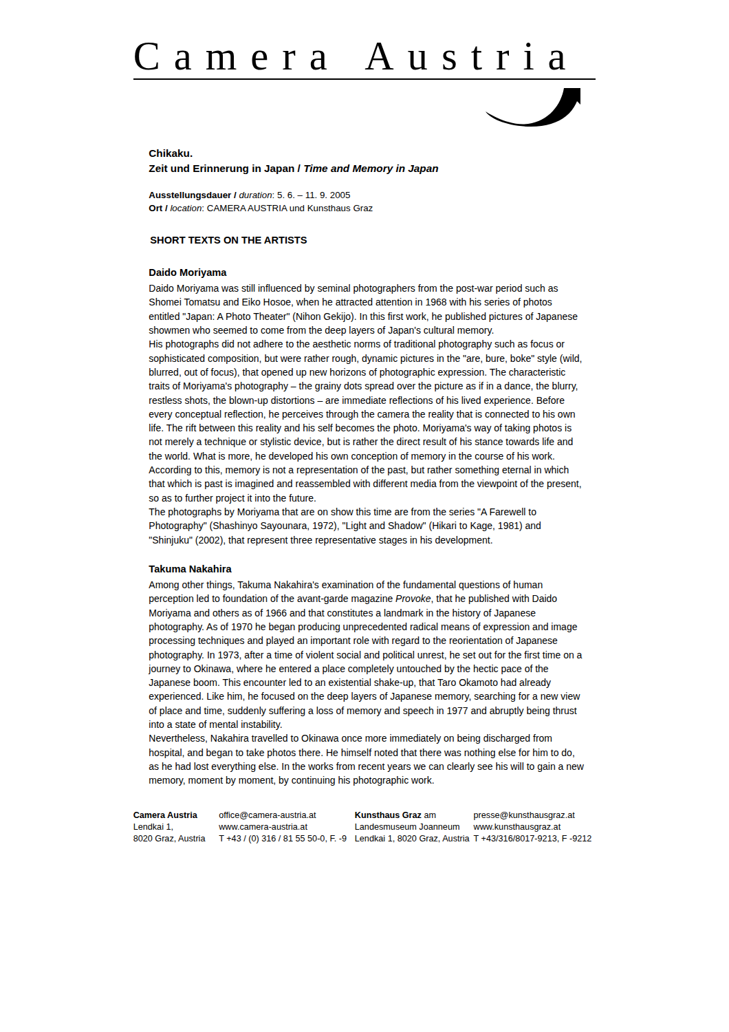Camera Austria
Chikaku.
Zeit und Erinnerung in Japan / Time and Memory in Japan
Ausstellungsdauer / duration: 5. 6. – 11. 9. 2005
Ort / location: CAMERA AUSTRIA und Kunsthaus Graz
SHORT TEXTS ON THE ARTISTS
Daido Moriyama
Daido Moriyama was still influenced by seminal photographers from the post-war period such as Shomei Tomatsu and Eiko Hosoe, when he attracted attention in 1968 with his series of photos entitled "Japan: A Photo Theater" (Nihon Gekijo). In this first work, he published pictures of Japanese showmen who seemed to come from the deep layers of Japan's cultural memory.
His photographs did not adhere to the aesthetic norms of traditional photography such as focus or sophisticated composition, but were rather rough, dynamic pictures in the "are, bure, boke" style (wild, blurred, out of focus), that opened up new horizons of photographic expression. The characteristic traits of Moriyama's photography – the grainy dots spread over the picture as if in a dance, the blurry, restless shots, the blown-up distortions – are immediate reflections of his lived experience. Before every conceptual reflection, he perceives through the camera the reality that is connected to his own life. The rift between this reality and his self becomes the photo. Moriyama's way of taking photos is not merely a technique or stylistic device, but is rather the direct result of his stance towards life and the world. What is more, he developed his own conception of memory in the course of his work. According to this, memory is not a representation of the past, but rather something eternal in which that which is past is imagined and reassembled with different media from the viewpoint of the present, so as to further project it into the future.
The photographs by Moriyama that are on show this time are from the series "A Farewell to Photography" (Shashinyo Sayounara, 1972), "Light and Shadow" (Hikari to Kage, 1981) and "Shinjuku" (2002), that represent three representative stages in his development.
Takuma Nakahira
Among other things, Takuma Nakahira's examination of the fundamental questions of human perception led to foundation of the avant-garde magazine Provoke, that he published with Daido Moriyama and others as of 1966 and that constitutes a landmark in the history of Japanese photography. As of 1970 he began producing unprecedented radical means of expression and image processing techniques and played an important role with regard to the reorientation of Japanese photography. In 1973, after a time of violent social and political unrest, he set out for the first time on a journey to Okinawa, where he entered a place completely untouched by the hectic pace of the Japanese boom. This encounter led to an existential shake-up, that Taro Okamoto had already experienced. Like him, he focused on the deep layers of Japanese memory, searching for a new view of place and time, suddenly suffering a loss of memory and speech in 1977 and abruptly being thrust into a state of mental instability.
Nevertheless, Nakahira travelled to Okinawa once more immediately on being discharged from hospital, and began to take photos there. He himself noted that there was nothing else for him to do, as he had lost everything else. In the works from recent years we can clearly see his will to gain a new memory, moment by moment, by continuing his photographic work.
| Camera Austria | office@camera-austria.at | Kunsthaus Graz am | presse@kunsthausgraz.at |
| Lendkai 1, | www.camera-austria.at | Landesmuseum Joanneum | www.kunsthausgraz.at |
| 8020 Graz, Austria | T +43 / (0) 316 / 81 55 50-0, F. -9 | Lendkai 1, 8020 Graz, Austria | T +43/316/8017-9213, F -9212 |